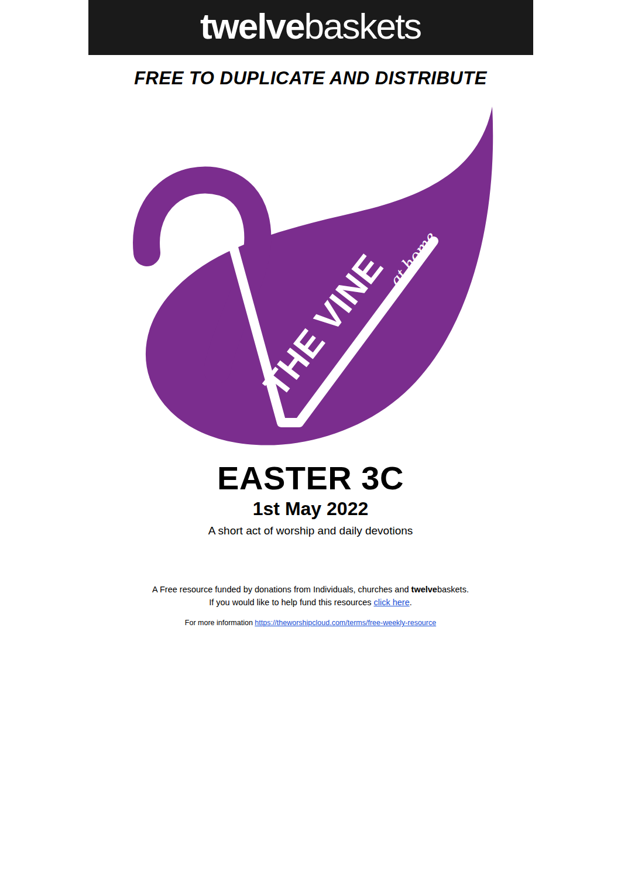twelve baskets
FREE TO DUPLICATE AND DISTRIBUTE
THE VINE at home
EASTER 3C
1st May 2022
A short act of worship and daily devotions
A Free resource funded by donations from Individuals, churches and twelvebaskets.
If you would like to help fund this resources click here.
For more information https://theworshipcloud.com/terms/free-weekly-resource